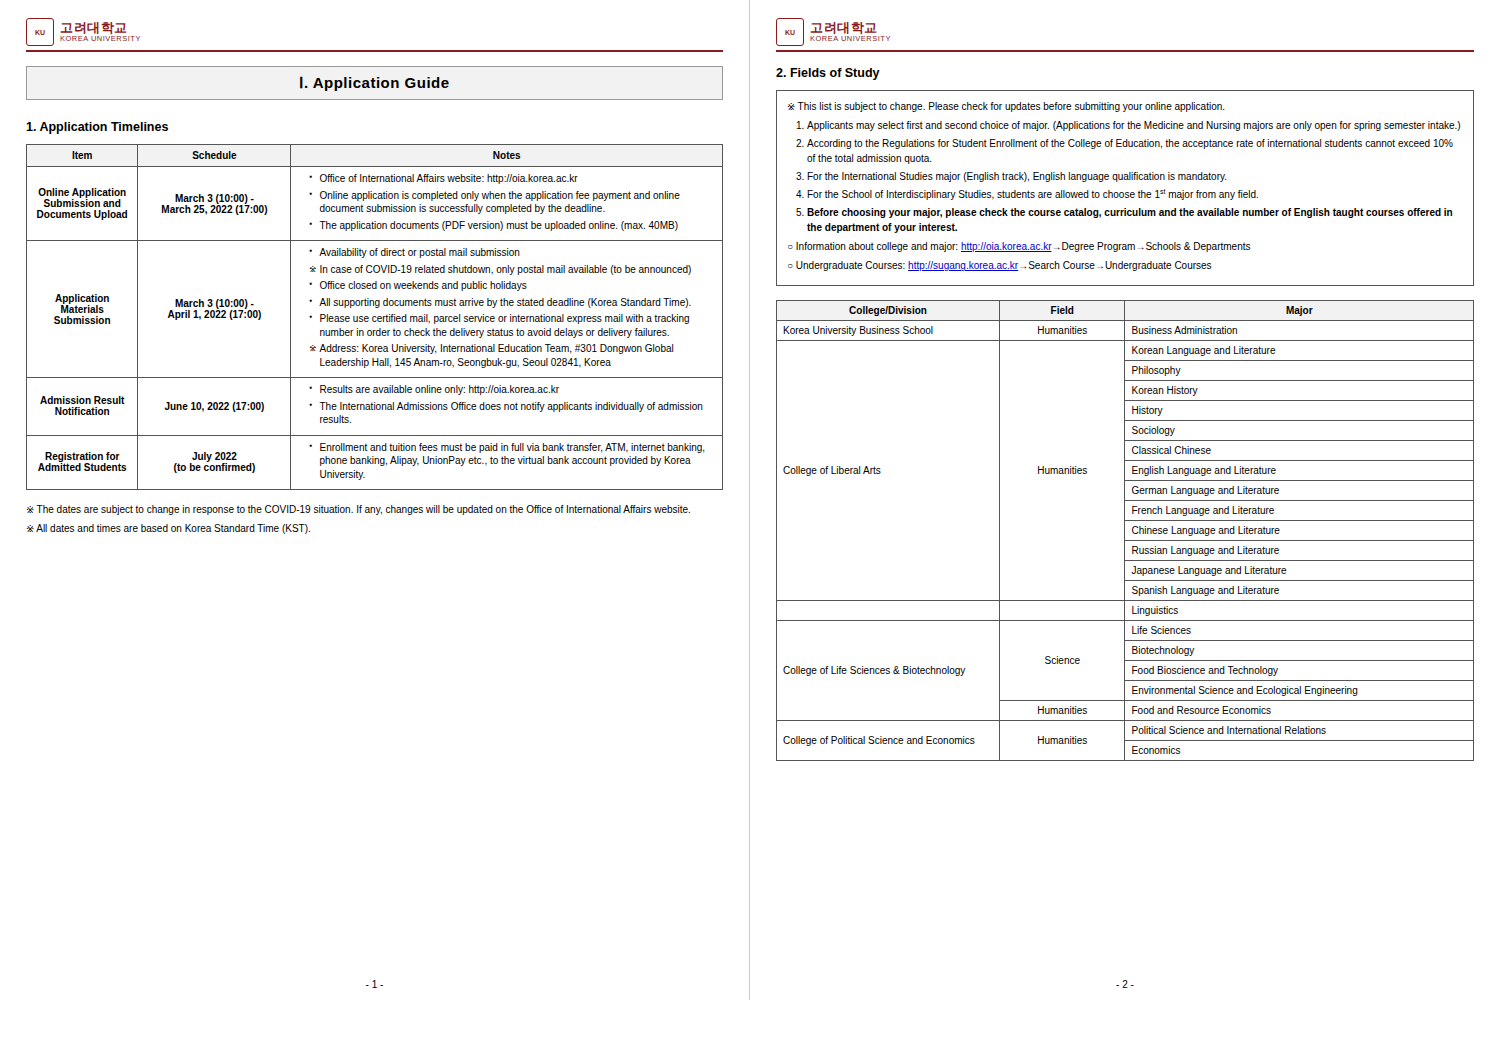KU
고려대학교
KOREA UNIVERSITY
Ⅰ. Application Guide
1. Application Timelines
| Item | Schedule | Notes |
| --- | --- | --- |
| Online Application Submission and Documents Upload | March 3 (10:00) - March 25, 2022 (17:00) | Office of International Affairs website: http://oia.korea.ac.kr Online application is completed only when the application fee payment and online document submission is successfully completed by the deadline. The application documents (PDF version) must be uploaded online. (max. 40MB) |
| Application Materials Submission | March 3 (10:00) - April 1, 2022 (17:00) | Availability of direct or postal mail submission In case of COVID-19 related shutdown, only postal mail available (to be announced) Office closed on weekends and public holidays All supporting documents must arrive by the stated deadline (Korea Standard Time). Please use certified mail, parcel service or international express mail with a tracking number in order to check the delivery status to avoid delays or delivery failures. Address: Korea University, International Education Team, #301 Dongwon Global Leadership Hall, 145 Anam-ro, Seongbuk-gu, Seoul 02841, Korea |
| Admission Result Notification | June 10, 2022 (17:00) | Results are available online only: http://oia.korea.ac.kr The International Admissions Office does not notify applicants individually of admission results. |
| Registration for Admitted Students | July 2022 (to be confirmed) | Enrollment and tuition fees must be paid in full via bank transfer, ATM, internet banking, phone banking, Alipay, UnionPay etc., to the virtual bank account provided by Korea University. |
※ The dates are subject to change in response to the COVID-19 situation. If any, changes will be updated on the Office of International Affairs website.
※ All dates and times are based on Korea Standard Time (KST).
- 1 -
KU
고려대학교
KOREA UNIVERSITY
2. Fields of Study
※ This list is subject to change. Please check for updates before submitting your online application.
Applicants may select first and second choice of major. (Applications for the Medicine and Nursing majors are only open for spring semester intake.)
According to the Regulations for Student Enrollment of the College of Education, the acceptance rate of international students cannot exceed 10% of the total admission quota.
For the International Studies major (English track), English language qualification is mandatory.
For the School of Interdisciplinary Studies, students are allowed to choose the 1st major from any field.
Before choosing your major, please check the course catalog, curriculum and the available number of English taught courses offered in the department of your interest.
○ Information about college and major: http://oia.korea.ac.kr→Degree Program→Schools & Departments
○ Undergraduate Courses: http://sugang.korea.ac.kr→Search Course→Undergraduate Courses
| College/Division | Field | Major |
| --- | --- | --- |
| Korea University Business School | Humanities | Business Administration |
| College of Liberal Arts | Humanities | Korean Language and Literature |
| Philosophy |
| Korean History |
| History |
| Sociology |
| Classical Chinese |
| English Language and Literature |
| German Language and Literature |
| French Language and Literature |
| Chinese Language and Literature |
| Russian Language and Literature |
| Japanese Language and Literature |
| Spanish Language and Literature |
| | | Linguistics |
| College of Life Sciences & Biotechnology | Science | Life Sciences |
| Biotechnology |
| Food Bioscience and Technology |
| Environmental Science and Ecological Engineering |
| Humanities | Food and Resource Economics |
| College of Political Science and Economics | Humanities | Political Science and International Relations |
| Economics |
- 2 -